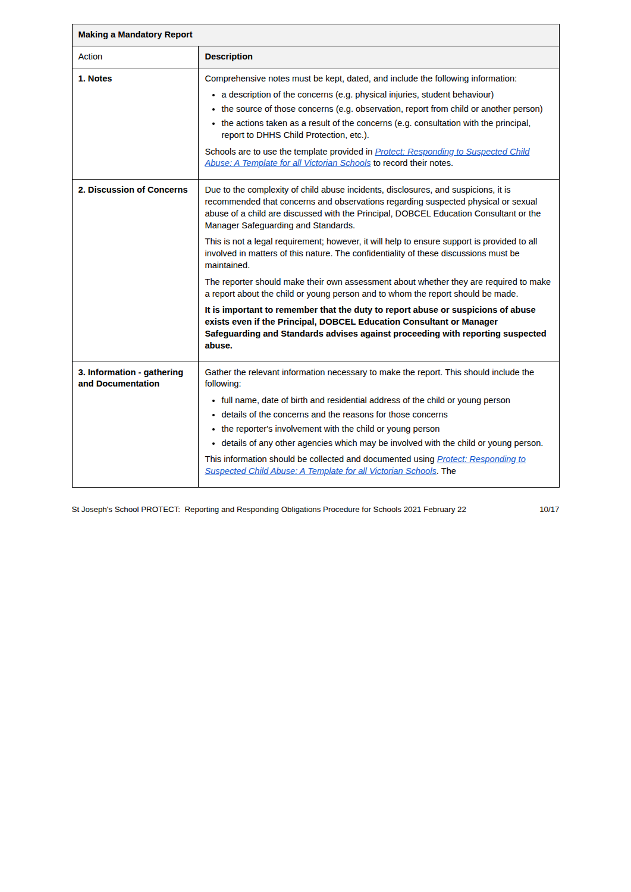| Making a Mandatory Report |
| --- |
| Action | Description |
| 1. Notes | Comprehensive notes must be kept, dated, and include the following information: a description of the concerns (e.g. physical injuries, student behaviour) the source of those concerns (e.g. observation, report from child or another person) the actions taken as a result of the concerns (e.g. consultation with the principal, report to DHHS Child Protection, etc.). Schools are to use the template provided in Protect: Responding to Suspected Child Abuse: A Template for all Victorian Schools to record their notes. |
| 2. Discussion of Concerns | Due to the complexity of child abuse incidents, disclosures, and suspicions, it is recommended that concerns and observations regarding suspected physical or sexual abuse of a child are discussed with the Principal, DOBCEL Education Consultant or the Manager Safeguarding and Standards. This is not a legal requirement; however, it will help to ensure support is provided to all involved in matters of this nature. The confidentiality of these discussions must be maintained. The reporter should make their own assessment about whether they are required to make a report about the child or young person and to whom the report should be made. It is important to remember that the duty to report abuse or suspicions of abuse exists even if the Principal, DOBCEL Education Consultant or Manager Safeguarding and Standards advises against proceeding with reporting suspected abuse. |
| 3. Information - gathering and Documentation | Gather the relevant information necessary to make the report. This should include the following: full name, date of birth and residential address of the child or young person details of the concerns and the reasons for those concerns the reporter's involvement with the child or young person details of any other agencies which may be involved with the child or young person. This information should be collected and documented using Protect: Responding to Suspected Child Abuse: A Template for all Victorian Schools . The |
St Joseph's School PROTECT: Reporting and Responding Obligations Procedure for Schools 2021 February 22 10/17